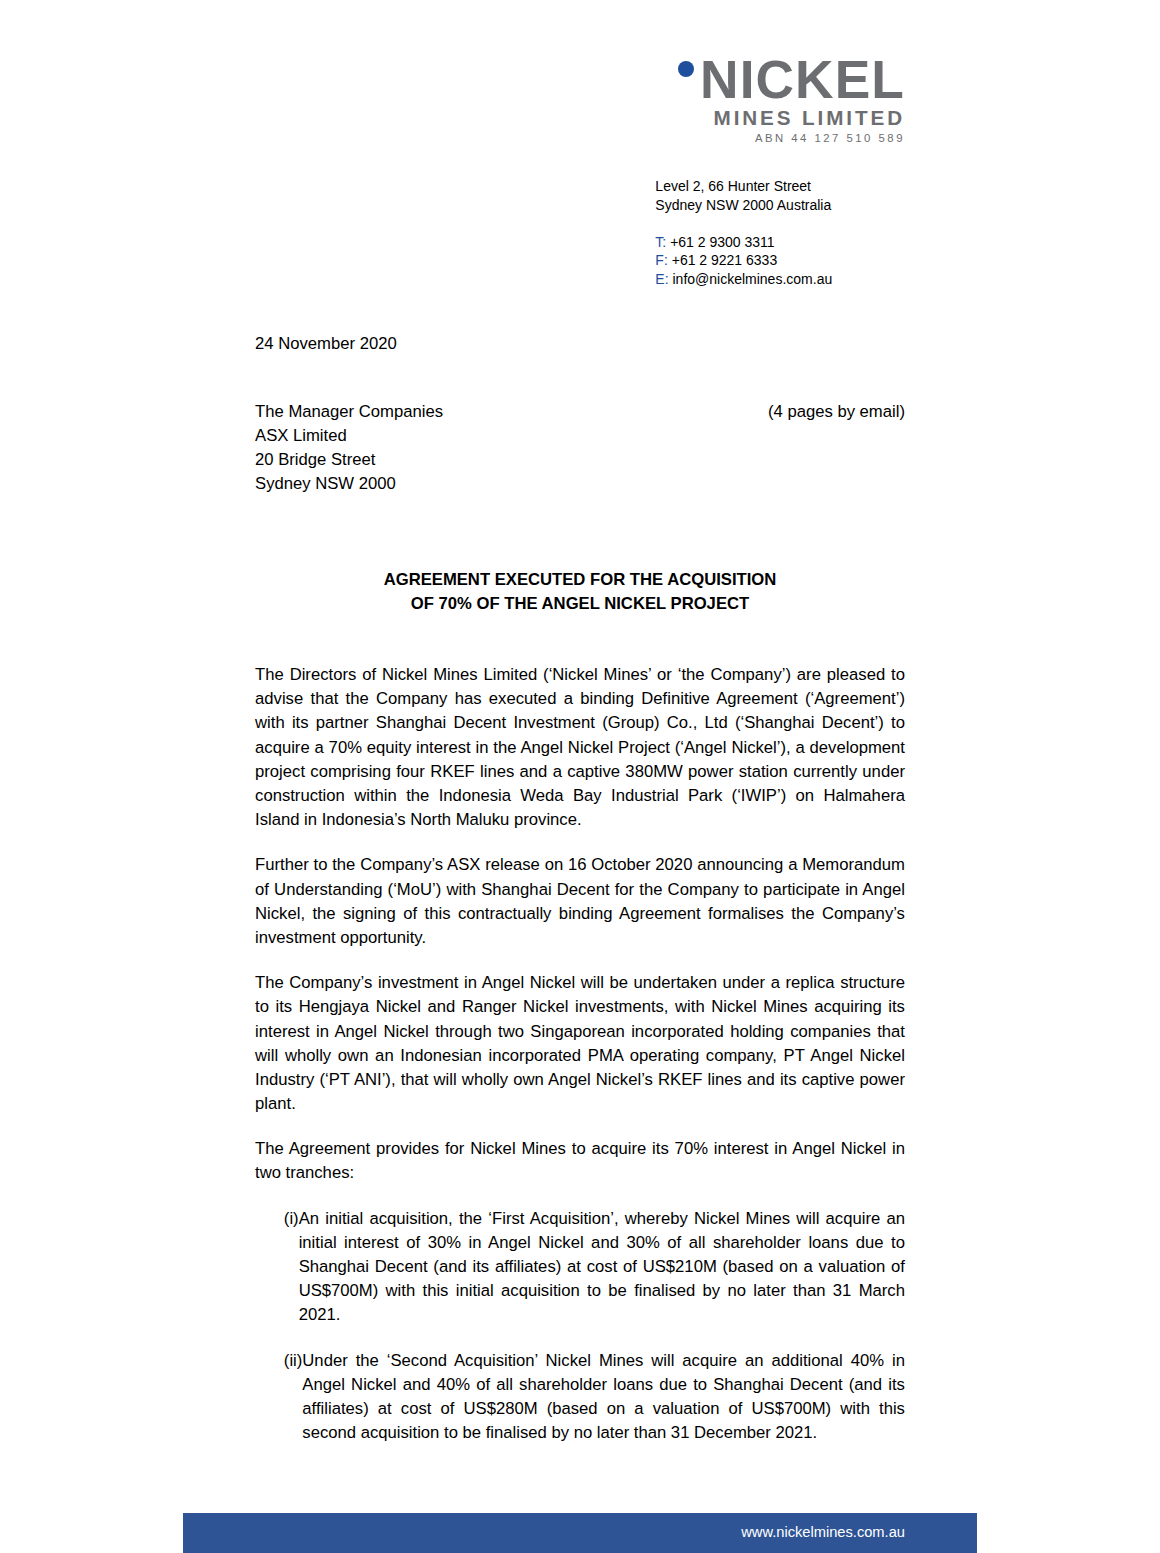NICKEL
MINES LIMITED
ABN 44 127 510 589
Level 2, 66 Hunter Street
Sydney NSW 2000 Australia
T: +61 2 9300 3311
F: +61 2 9221 6333
E: info@nickelmines.com.au
24 November 2020
(4 pages by email) The Manager Companies
ASX Limited
20 Bridge Street
Sydney NSW 2000
Agreement executed for the acquisition
of 70% of the Angel Nickel Project
The Directors of Nickel Mines Limited (‘Nickel Mines’ or ‘the Company’) are pleased to advise that the Company has executed a binding Definitive Agreement (‘Agreement’) with its partner Shanghai Decent Investment (Group) Co., Ltd (‘Shanghai Decent’) to acquire a 70% equity interest in the Angel Nickel Project (‘Angel Nickel’), a development project comprising four RKEF lines and a captive 380MW power station currently under construction within the Indonesia Weda Bay Industrial Park (‘IWIP’) on Halmahera Island in Indonesia’s North Maluku province.
Further to the Company’s ASX release on 16 October 2020 announcing a Memorandum of Understanding (‘MoU’) with Shanghai Decent for the Company to participate in Angel Nickel, the signing of this contractually binding Agreement formalises the Company’s investment opportunity.
The Company’s investment in Angel Nickel will be undertaken under a replica structure to its Hengjaya Nickel and Ranger Nickel investments, with Nickel Mines acquiring its interest in Angel Nickel through two Singaporean incorporated holding companies that will wholly own an Indonesian incorporated PMA operating company, PT Angel Nickel Industry (‘PT ANI’), that will wholly own Angel Nickel’s RKEF lines and its captive power plant.
The Agreement provides for Nickel Mines to acquire its 70% interest in Angel Nickel in two tranches:
(i) An initial acquisition, the ‘First Acquisition’, whereby Nickel Mines will acquire an initial interest of 30% in Angel Nickel and 30% of all shareholder loans due to Shanghai Decent (and its affiliates) at cost of US$210M (based on a valuation of US$700M) with this initial acquisition to be finalised by no later than 31 March 2021.
(ii) Under the ‘Second Acquisition’ Nickel Mines will acquire an additional 40% in Angel Nickel and 40% of all shareholder loans due to Shanghai Decent (and its affiliates) at cost of US$280M (based on a valuation of US$700M) with this second acquisition to be finalised by no later than 31 December 2021.
www.nickelmines.com.au